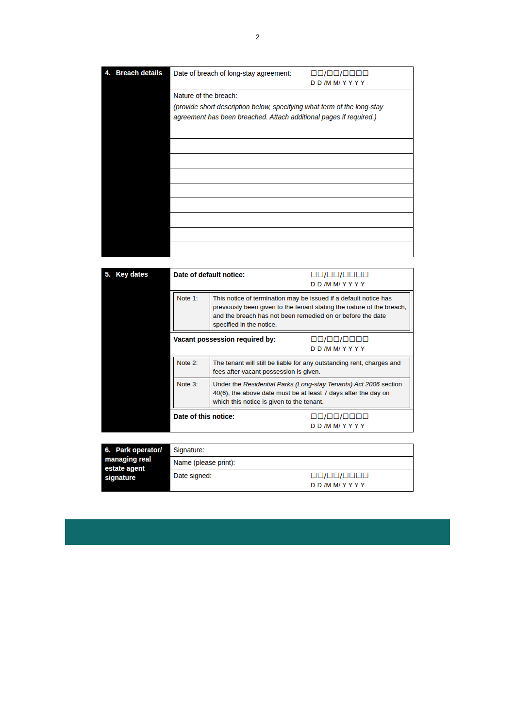2
| 4. Breach details | Date of breach of long-stay agreement: ☐☐/☐☐/☐☐☐☐ D D /M M/ Y Y Y Y |
| Nature of the breach: (provide short description below, specifying what term of the long-stay agreement has been breached. Attach additional pages if required.) |
| 5. Key dates | Date of default notice: ☐☐/☐☐/☐☐☐☐ D D /M M/ Y Y Y Y |
| / Note 1: / This notice of termination may be issued if a default notice has previously been given to the tenant stating the nature of the breach, and the breach has not been remedied on or before the date specified in the notice. / |
| Vacant possession required by: ☐☐/☐☐/☐☐☐☐ D D /M M/ Y Y Y Y |
| / Note 2: / The tenant will still be liable for any outstanding rent, charges and fees after vacant possession is given. / / Note 3: / Under the Residential Parks (Long-stay Tenants) Act 2006 section 40(6), the above date must be at least 7 days after the day on which this notice is given to the tenant. / |
| Date of this notice: ☐☐/☐☐/☐☐☐☐ D D /M M/ Y Y Y Y |
| 6. Park operator/ managing real estate agent signature | Signature: |
| Name (please print): |
| Date signed: ☐☐/☐☐/☐☐☐☐ D D /M M/ Y Y Y Y |